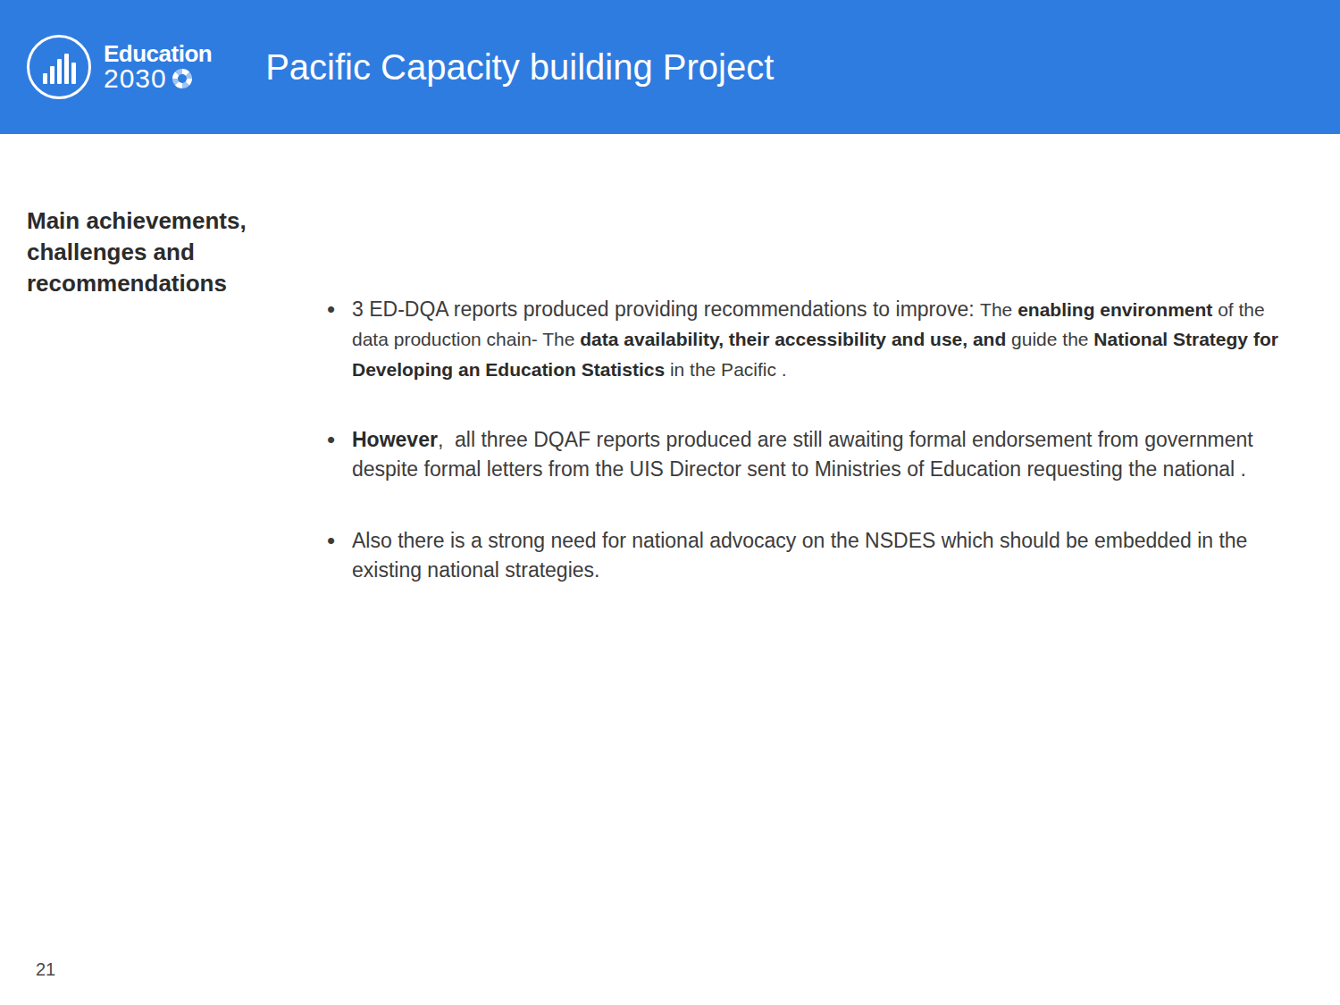Education
2030
Pacific Capacity building Project
Main achievements, challenges and recommendations
3 ED-DQA reports produced providing recommendations to improve: The enabling environment of the data production chain- The data availability, their accessibility and use, and guide the National Strategy for Developing an Education Statistics in the Pacific .
However, all three DQAF reports produced are still awaiting formal endorsement from government despite formal letters from the UIS Director sent to Ministries of Education requesting the national .
Also there is a strong need for national advocacy on the NSDES which should be embedded in the existing national strategies.
21